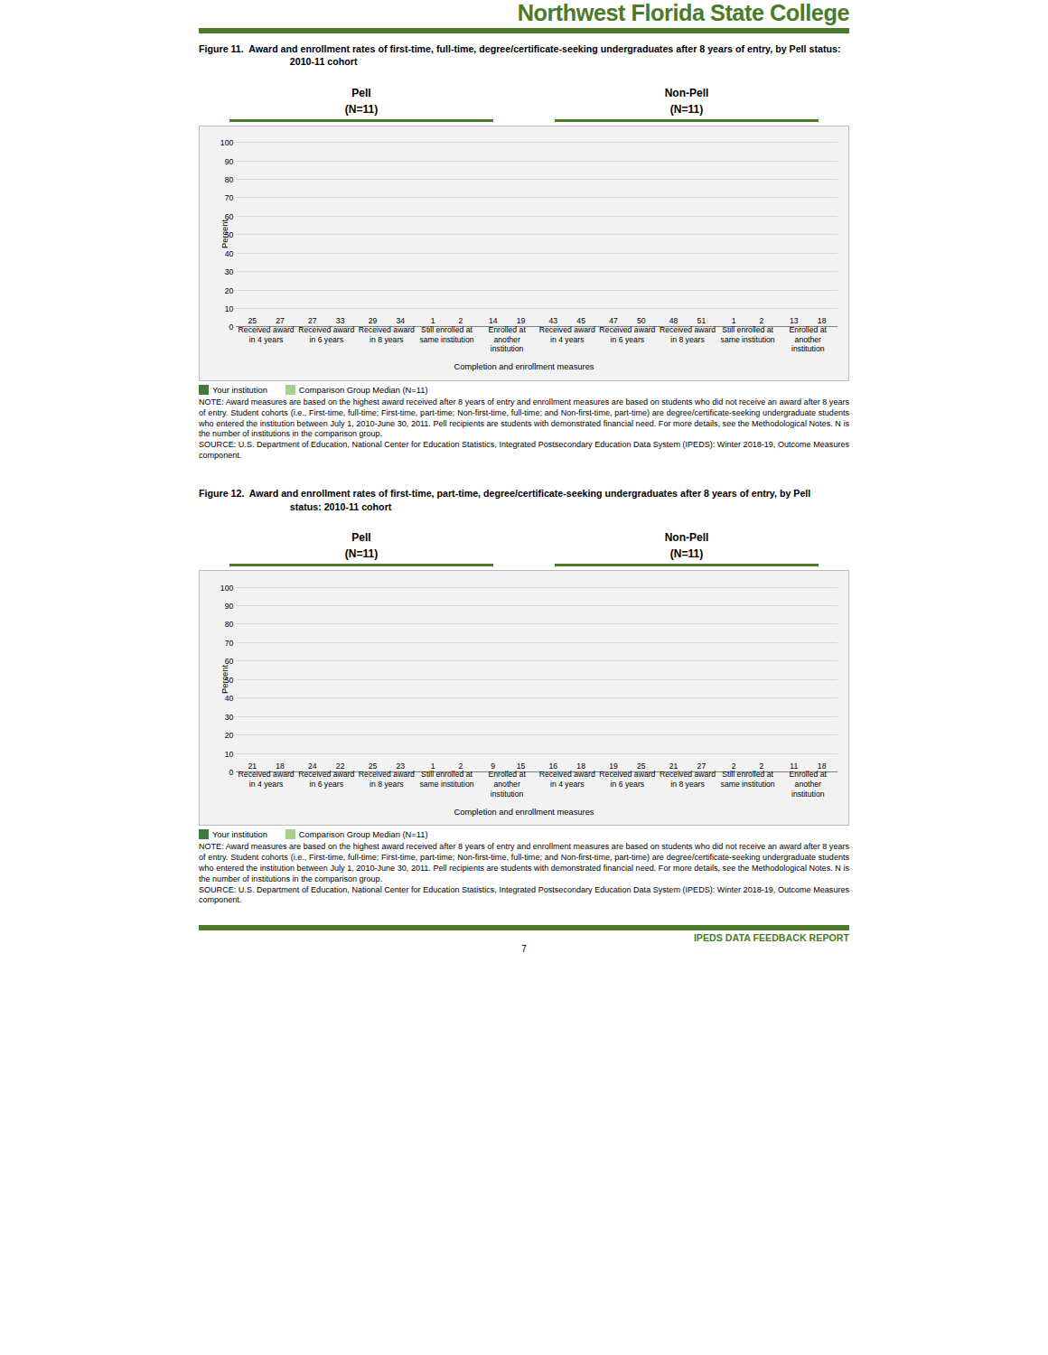Northwest Florida State College
Figure 11. Award and enrollment rates of first-time, full-time, degree/certificate-seeking undergraduates after 8 years of entry, by Pell status: 2010-11 cohort
Pell
(N=11)
Non-Pell
(N=11)
Percent
100
90
80
70
60
50
40
30
20
10
0
25
27
27
33
29
34
1
2
14
19
43
45
47
50
48
51
1
2
13
18
Received award
in 4 years
Received award
in 6 years
Received award
in 8 years
Still enrolled at
same institution
Enrolled at
another institution
Received award
in 4 years
Received award
in 6 years
Received award
in 8 years
Still enrolled at
same institution
Enrolled at
another institution
Completion and enrollment measures
Your institution
Comparison Group Median (N=11)
NOTE: Award measures are based on the highest award received after 8 years of entry and enrollment measures are based on students who did not receive an award after 8 years of entry. Student cohorts (i.e., First-time, full-time; First-time, part-time; Non-first-time, full-time; and Non-first-time, part-time) are degree/certificate-seeking undergraduate students who entered the institution between July 1, 2010-June 30, 2011. Pell recipients are students with demonstrated financial need. For more details, see the Methodological Notes. N is the number of institutions in the comparison group.
SOURCE: U.S. Department of Education, National Center for Education Statistics, Integrated Postsecondary Education Data System (IPEDS): Winter 2018-19, Outcome Measures component.
Figure 12. Award and enrollment rates of first-time, part-time, degree/certificate-seeking undergraduates after 8 years of entry, by Pell status: 2010-11 cohort
Pell
(N=11)
Non-Pell
(N=11)
Percent
100
90
80
70
60
50
40
30
20
10
0
21
18
24
22
25
23
1
2
9
15
16
18
19
25
21
27
2
2
11
18
Received award
in 4 years
Received award
in 6 years
Received award
in 8 years
Still enrolled at
same institution
Enrolled at
another institution
Received award
in 4 years
Received award
in 6 years
Received award
in 8 years
Still enrolled at
same institution
Enrolled at
another institution
Completion and enrollment measures
Your institution
Comparison Group Median (N=11)
NOTE: Award measures are based on the highest award received after 8 years of entry and enrollment measures are based on students who did not receive an award after 8 years of entry. Student cohorts (i.e., First-time, full-time; First-time, part-time; Non-first-time, full-time; and Non-first-time, part-time) are degree/certificate-seeking undergraduate students who entered the institution between July 1, 2010-June 30, 2011. Pell recipients are students with demonstrated financial need. For more details, see the Methodological Notes. N is the number of institutions in the comparison group.
SOURCE: U.S. Department of Education, National Center for Education Statistics, Integrated Postsecondary Education Data System (IPEDS): Winter 2018-19, Outcome Measures component.
IPEDS DATA FEEDBACK REPORT
7